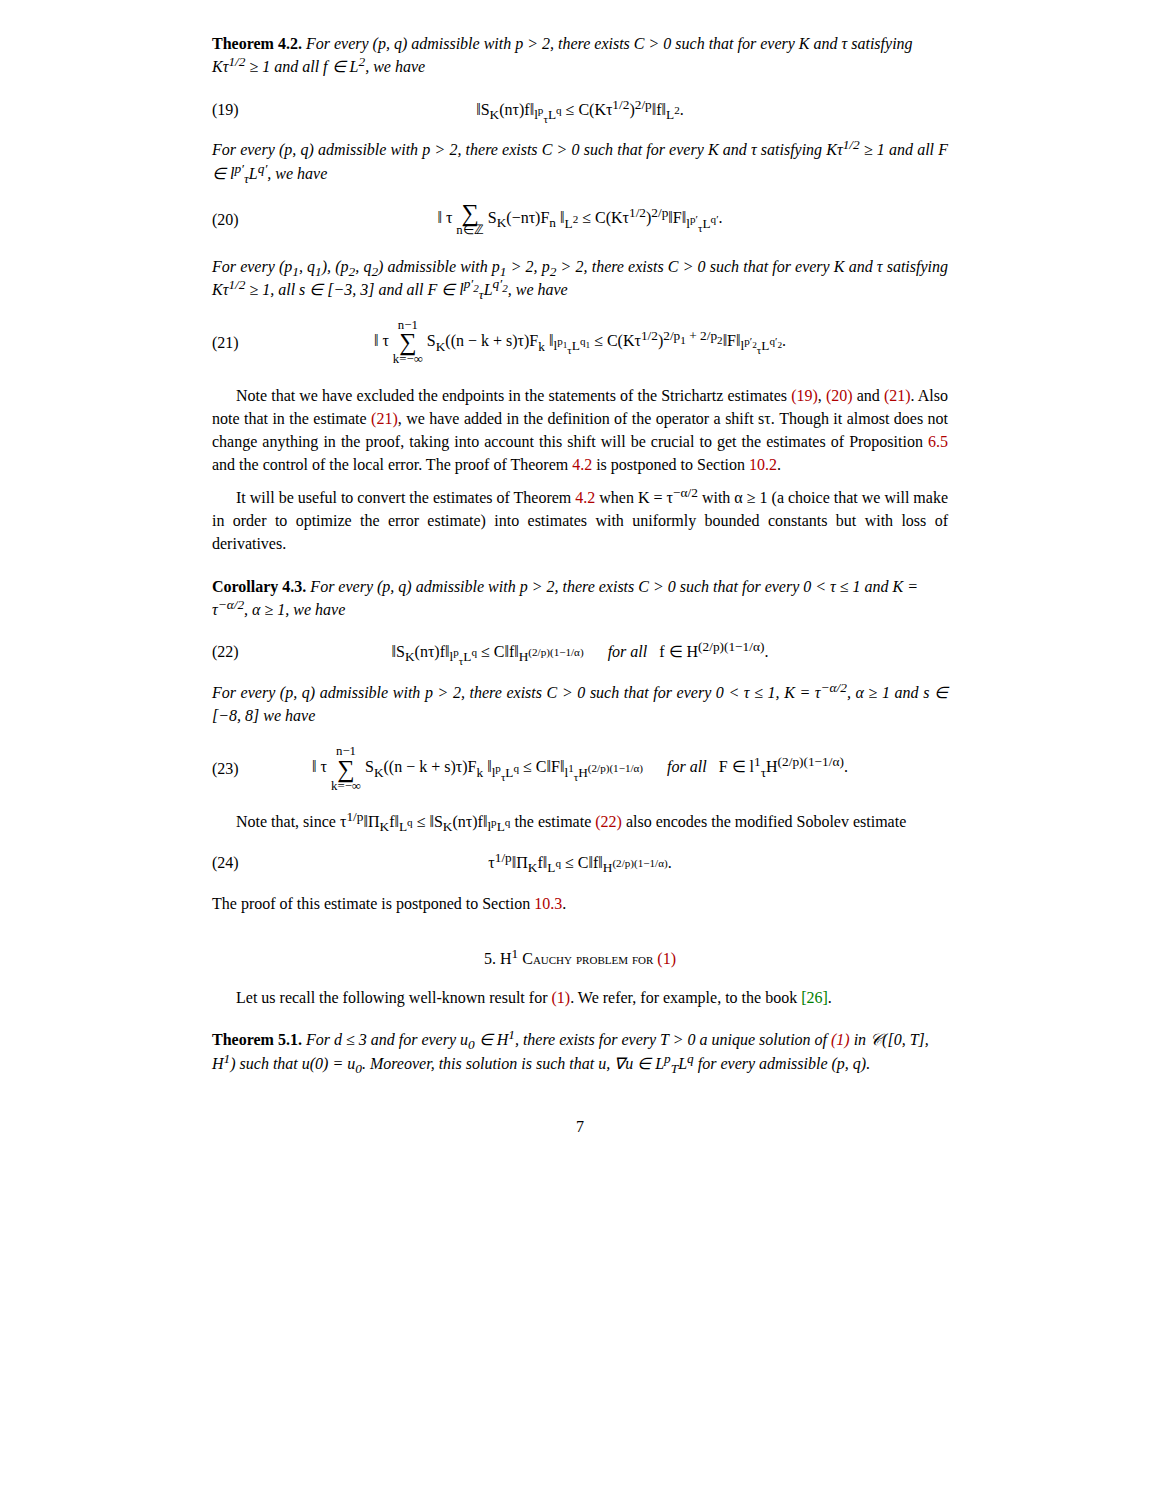Theorem 4.2. For every (p, q) admissible with p > 2, there exists C > 0 such that for every K and τ satisfying Kτ1/2 ≥ 1 and all f ∈ L2, we have
(19) ‖SK(nτ)f‖lpτLq ≤ C(Kτ1/2)2/p‖f‖L2.
For every (p, q) admissible with p > 2, there exists C > 0 such that for every K and τ satisfying Kτ1/2 ≥ 1 and all F ∈ lp′τLq′, we have
(20) ‖ τ ∑n∈ℤ SK(−nτ)Fn ‖L2 ≤ C(Kτ1/2)2/p‖F‖lp′τLq′.
For every (p1, q1), (p2, q2) admissible with p1 > 2, p2 > 2, there exists C > 0 such that for every K and τ satisfying Kτ1/2 ≥ 1, all s ∈ [−3, 3] and all F ∈ lp′2τLq′2, we have
(21) ‖ τ n−1∑k=−∞ SK((n − k + s)τ)Fk ‖lp1τLq1 ≤ C(Kτ1/2)2/p1 + 2/p2‖F‖lp′2τLq′2.
Note that we have excluded the endpoints in the statements of the Strichartz estimates (19), (20) and (21). Also note that in the estimate (21), we have added in the definition of the operator a shift sτ. Though it almost does not change anything in the proof, taking into account this shift will be crucial to get the estimates of Proposition 6.5 and the control of the local error. The proof of Theorem 4.2 is postponed to Section 10.2.
It will be useful to convert the estimates of Theorem 4.2 when K = τ−α/2 with α ≥ 1 (a choice that we will make in order to optimize the error estimate) into estimates with uniformly bounded constants but with loss of derivatives.
Corollary 4.3. For every (p, q) admissible with p > 2, there exists C > 0 such that for every 0 < τ ≤ 1 and K = τ−α/2, α ≥ 1, we have
(22) ‖SK(nτ)f‖lpτLq ≤ C‖f‖H(2/p)(1−1/α) for all f ∈ H(2/p)(1−1/α).
For every (p, q) admissible with p > 2, there exists C > 0 such that for every 0 < τ ≤ 1, K = τ−α/2, α ≥ 1 and s ∈ [−8, 8] we have
(23) ‖ τ n−1∑k=−∞ SK((n − k + s)τ)Fk ‖lpτLq ≤ C‖F‖l1τH(2/p)(1−1/α) for all F ∈ l1τH(2/p)(1−1/α).
Note that, since τ1/p‖ΠKf‖Lq ≤ ‖SK(nτ)f‖lpLq the estimate (22) also encodes the modified Sobolev estimate
(24) τ1/p‖ΠKf‖Lq ≤ C‖f‖H(2/p)(1−1/α).
The proof of this estimate is postponed to Section 10.3.
5. H1 Cauchy problem for (1)
Let us recall the following well-known result for (1). We refer, for example, to the book [26].
Theorem 5.1. For d ≤ 3 and for every u0 ∈ H1, there exists for every T > 0 a unique solution of (1) in 𝒞([0, T], H1) such that u(0) = u0. Moreover, this solution is such that u, ∇u ∈ LpTLq for every admissible (p, q).
7